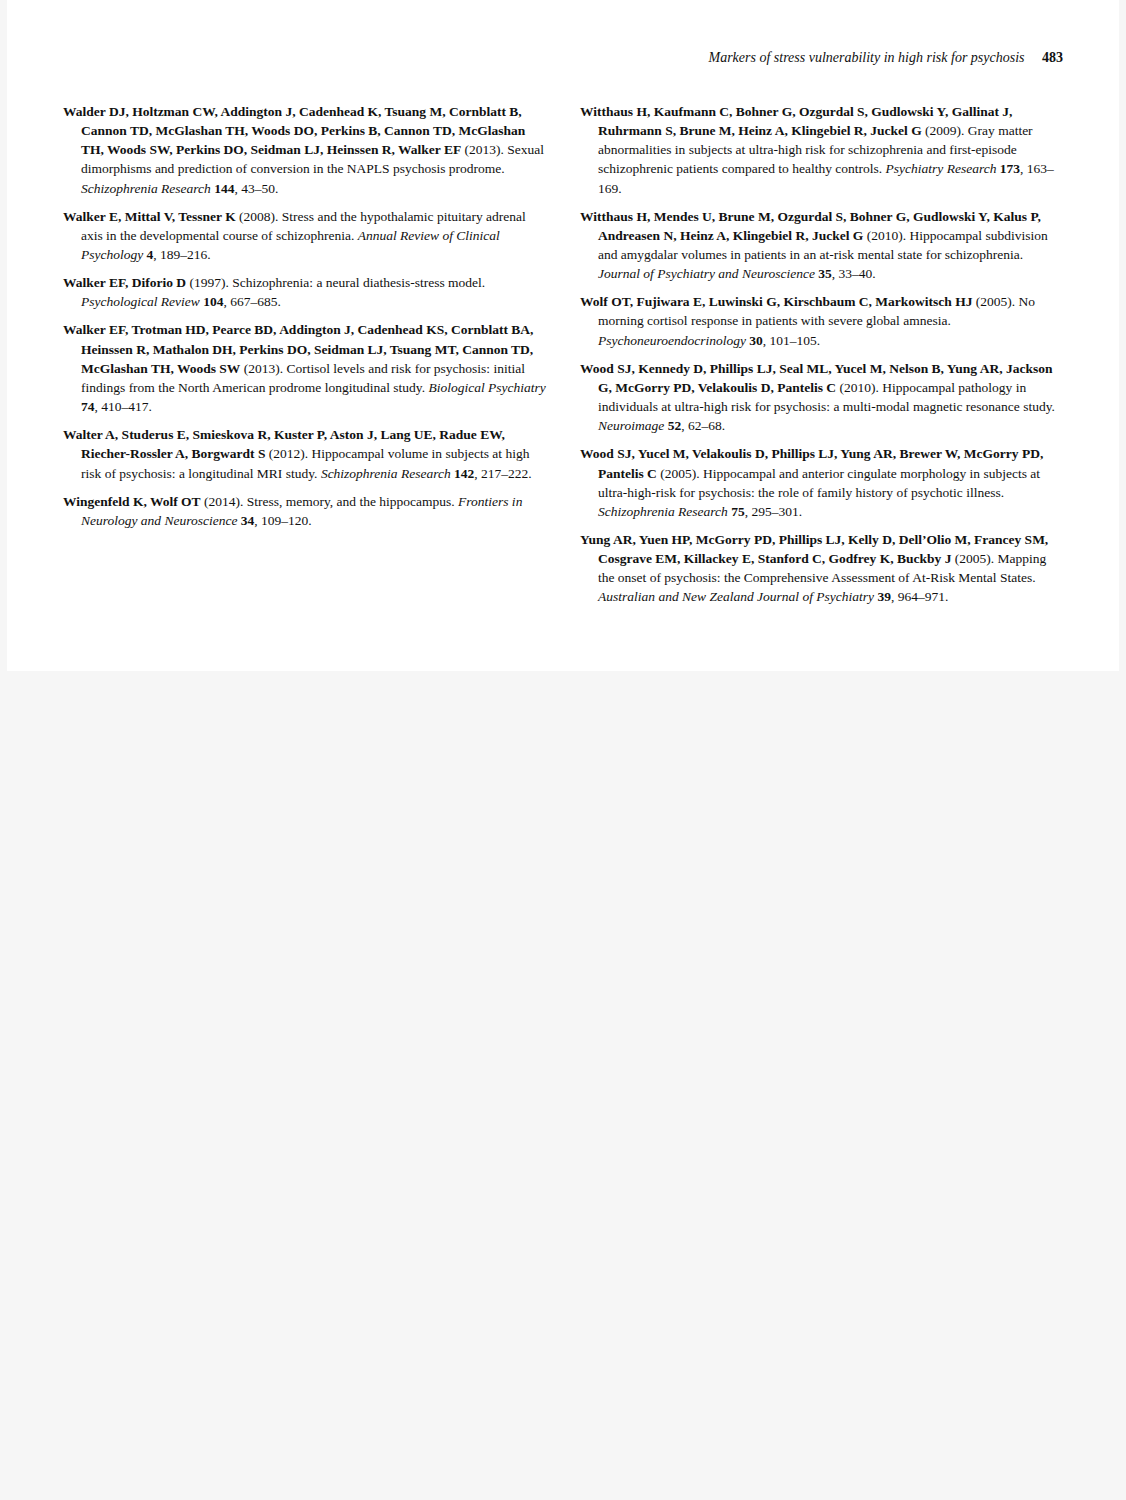Markers of stress vulnerability in high risk for psychosis 483
Walder DJ, Holtzman CW, Addington J, Cadenhead K, Tsuang M, Cornblatt B, Cannon TD, McGlashan TH, Woods DO, Perkins B, Cannon TD, McGlashan TH, Woods SW, Perkins DO, Seidman LJ, Heinssen R, Walker EF (2013). Sexual dimorphisms and prediction of conversion in the NAPLS psychosis prodrome. Schizophrenia Research 144, 43–50.
Walker E, Mittal V, Tessner K (2008). Stress and the hypothalamic pituitary adrenal axis in the developmental course of schizophrenia. Annual Review of Clinical Psychology 4, 189–216.
Walker EF, Diforio D (1997). Schizophrenia: a neural diathesis-stress model. Psychological Review 104, 667–685.
Walker EF, Trotman HD, Pearce BD, Addington J, Cadenhead KS, Cornblatt BA, Heinssen R, Mathalon DH, Perkins DO, Seidman LJ, Tsuang MT, Cannon TD, McGlashan TH, Woods SW (2013). Cortisol levels and risk for psychosis: initial findings from the North American prodrome longitudinal study. Biological Psychiatry 74, 410–417.
Walter A, Studerus E, Smieskova R, Kuster P, Aston J, Lang UE, Radue EW, Riecher-Rossler A, Borgwardt S (2012). Hippocampal volume in subjects at high risk of psychosis: a longitudinal MRI study. Schizophrenia Research 142, 217–222.
Wingenfeld K, Wolf OT (2014). Stress, memory, and the hippocampus. Frontiers in Neurology and Neuroscience 34, 109–120.
Witthaus H, Kaufmann C, Bohner G, Ozgurdal S, Gudlowski Y, Gallinat J, Ruhrmann S, Brune M, Heinz A, Klingebiel R, Juckel G (2009). Gray matter abnormalities in subjects at ultra-high risk for schizophrenia and first-episode schizophrenic patients compared to healthy controls. Psychiatry Research 173, 163–169.
Witthaus H, Mendes U, Brune M, Ozgurdal S, Bohner G, Gudlowski Y, Kalus P, Andreasen N, Heinz A, Klingebiel R, Juckel G (2010). Hippocampal subdivision and amygdalar volumes in patients in an at-risk mental state for schizophrenia. Journal of Psychiatry and Neuroscience 35, 33–40.
Wolf OT, Fujiwara E, Luwinski G, Kirschbaum C, Markowitsch HJ (2005). No morning cortisol response in patients with severe global amnesia. Psychoneuroendocrinology 30, 101–105.
Wood SJ, Kennedy D, Phillips LJ, Seal ML, Yucel M, Nelson B, Yung AR, Jackson G, McGorry PD, Velakoulis D, Pantelis C (2010). Hippocampal pathology in individuals at ultra-high risk for psychosis: a multi-modal magnetic resonance study. Neuroimage 52, 62–68.
Wood SJ, Yucel M, Velakoulis D, Phillips LJ, Yung AR, Brewer W, McGorry PD, Pantelis C (2005). Hippocampal and anterior cingulate morphology in subjects at ultra-high-risk for psychosis: the role of family history of psychotic illness. Schizophrenia Research 75, 295–301.
Yung AR, Yuen HP, McGorry PD, Phillips LJ, Kelly D, Dell’Olio M, Francey SM, Cosgrave EM, Killackey E, Stanford C, Godfrey K, Buckby J (2005). Mapping the onset of psychosis: the Comprehensive Assessment of At-Risk Mental States. Australian and New Zealand Journal of Psychiatry 39, 964–971.